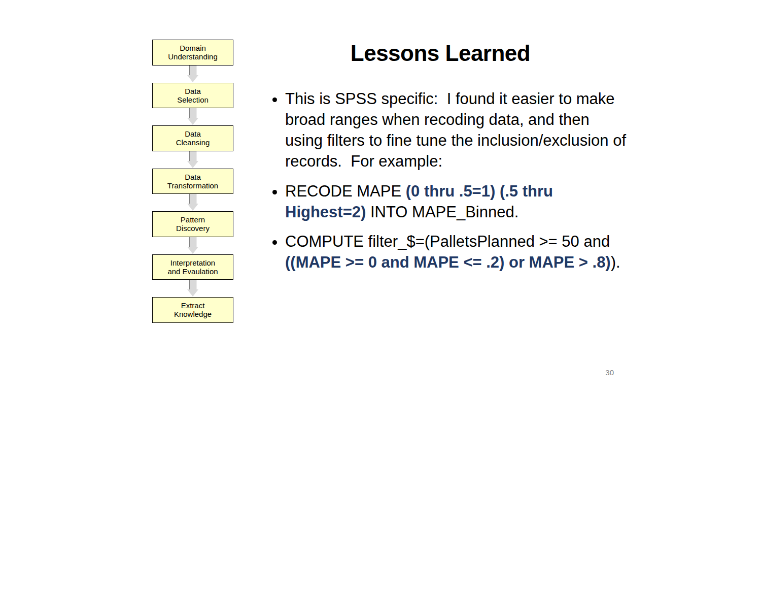Domain
Understanding
Data
Selection
Data
Cleansing
Data
Transformation
Pattern
Discovery
Interpretation
and Evaulation
Extract
Knowledge
Lessons Learned
This is SPSS specific: I found it easier to make broad ranges when recoding data, and then using filters to fine tune the inclusion/exclusion of records. For example:
RECODE MAPE (0 thru .5=1) (.5 thru Highest=2) INTO MAPE_Binned.
COMPUTE filter_$=(PalletsPlanned >= 50 and ((MAPE >= 0 and MAPE <= .2) or MAPE > .8)).
30